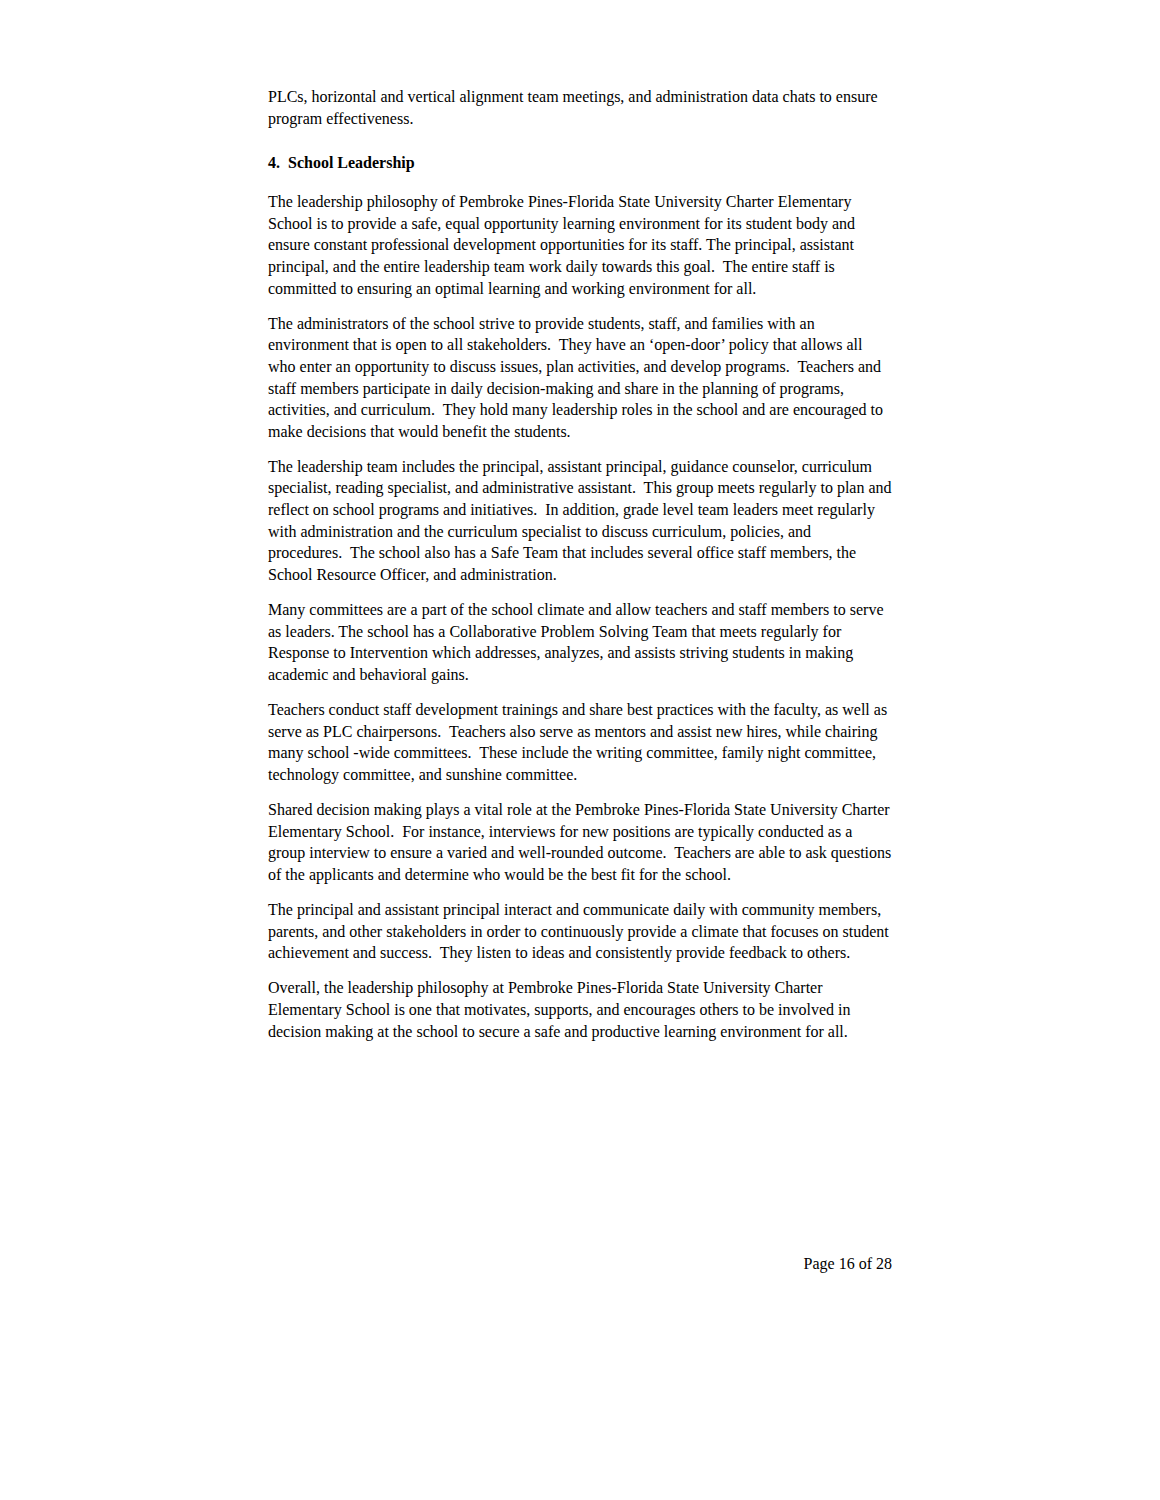PLCs, horizontal and vertical alignment team meetings, and administration data chats to ensure program effectiveness.
4. School Leadership
The leadership philosophy of Pembroke Pines-Florida State University Charter Elementary School is to provide a safe, equal opportunity learning environment for its student body and ensure constant professional development opportunities for its staff. The principal, assistant principal, and the entire leadership team work daily towards this goal. The entire staff is committed to ensuring an optimal learning and working environment for all.
The administrators of the school strive to provide students, staff, and families with an environment that is open to all stakeholders. They have an ‘open-door’ policy that allows all who enter an opportunity to discuss issues, plan activities, and develop programs. Teachers and staff members participate in daily decision-making and share in the planning of programs, activities, and curriculum. They hold many leadership roles in the school and are encouraged to make decisions that would benefit the students.
The leadership team includes the principal, assistant principal, guidance counselor, curriculum specialist, reading specialist, and administrative assistant. This group meets regularly to plan and reflect on school programs and initiatives. In addition, grade level team leaders meet regularly with administration and the curriculum specialist to discuss curriculum, policies, and procedures. The school also has a Safe Team that includes several office staff members, the School Resource Officer, and administration.
Many committees are a part of the school climate and allow teachers and staff members to serve as leaders. The school has a Collaborative Problem Solving Team that meets regularly for Response to Intervention which addresses, analyzes, and assists striving students in making academic and behavioral gains.
Teachers conduct staff development trainings and share best practices with the faculty, as well as serve as PLC chairpersons. Teachers also serve as mentors and assist new hires, while chairing many school -wide committees. These include the writing committee, family night committee, technology committee, and sunshine committee.
Shared decision making plays a vital role at the Pembroke Pines-Florida State University Charter Elementary School. For instance, interviews for new positions are typically conducted as a group interview to ensure a varied and well-rounded outcome. Teachers are able to ask questions of the applicants and determine who would be the best fit for the school.
The principal and assistant principal interact and communicate daily with community members, parents, and other stakeholders in order to continuously provide a climate that focuses on student achievement and success. They listen to ideas and consistently provide feedback to others.
Overall, the leadership philosophy at Pembroke Pines-Florida State University Charter Elementary School is one that motivates, supports, and encourages others to be involved in decision making at the school to secure a safe and productive learning environment for all.
Page 16 of 28